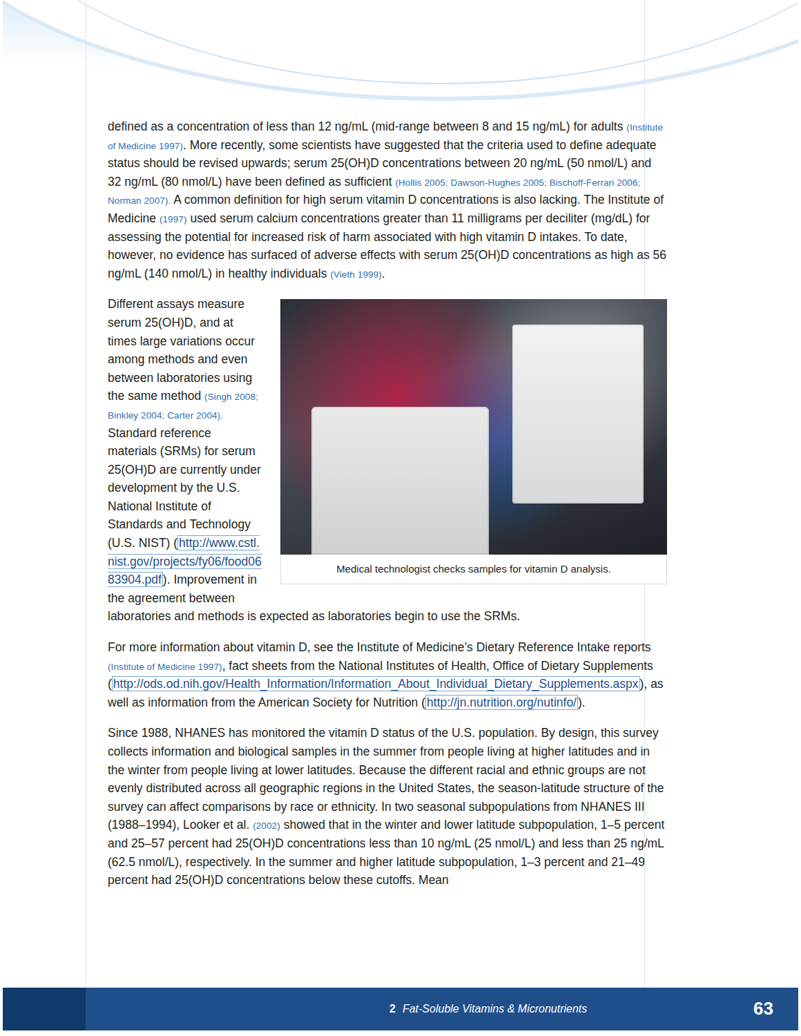defined as a concentration of less than 12 ng/mL (mid-range between 8 and 15 ng/mL) for adults (Institute of Medicine 1997). More recently, some scientists have suggested that the criteria used to define adequate status should be revised upwards; serum 25(OH)D concentrations between 20 ng/mL (50 nmol/L) and 32 ng/mL (80 nmol/L) have been defined as sufficient (Hollis 2005; Dawson-Hughes 2005; Bischoff-Ferrari 2006; Norman 2007). A common definition for high serum vitamin D concentrations is also lacking. The Institute of Medicine (1997) used serum calcium concentrations greater than 11 milligrams per deciliter (mg/dL) for assessing the potential for increased risk of harm associated with high vitamin D intakes. To date, however, no evidence has surfaced of adverse effects with serum 25(OH)D concentrations as high as 56 ng/mL (140 nmol/L) in healthy individuals (Vieth 1999).
Medical technologist checks samples for vitamin D analysis.
Different assays measure serum 25(OH)D, and at times large variations occur among methods and even between laboratories using the same method (Singh 2008; Binkley 2004; Carter 2004). Standard reference materials (SRMs) for serum 25(OH)D are currently under development by the U.S. National Institute of Standards and Technology (U.S. NIST) (http://www.cstl.nist.gov/projects/fy06/food0683904.pdf). Improvement in the agreement between laboratories and methods is expected as laboratories begin to use the SRMs.
For more information about vitamin D, see the Institute of Medicine’s Dietary Reference Intake reports (Institute of Medicine 1997), fact sheets from the National Institutes of Health, Office of Dietary Supplements (http://ods.od.nih.gov/Health_Information/Information_About_Individual_Dietary_Supplements.aspx), as well as information from the American Society for Nutrition (http://jn.nutrition.org/nutinfo/).
Since 1988, NHANES has monitored the vitamin D status of the U.S. population. By design, this survey collects information and biological samples in the summer from people living at higher latitudes and in the winter from people living at lower latitudes. Because the different racial and ethnic groups are not evenly distributed across all geographic regions in the United States, the season-latitude structure of the survey can affect comparisons by race or ethnicity. In two seasonal subpopulations from NHANES III (1988–1994), Looker et al. (2002) showed that in the winter and lower latitude subpopulation, 1–5 percent and 25–57 percent had 25(OH)D concentrations less than 10 ng/mL (25 nmol/L) and less than 25 ng/mL (62.5 nmol/L), respectively. In the summer and higher latitude subpopulation, 1–3 percent and 21–49 percent had 25(OH)D concentrations below these cutoffs. Mean
2 Fat-Soluble Vitamins & Micronutrients
63